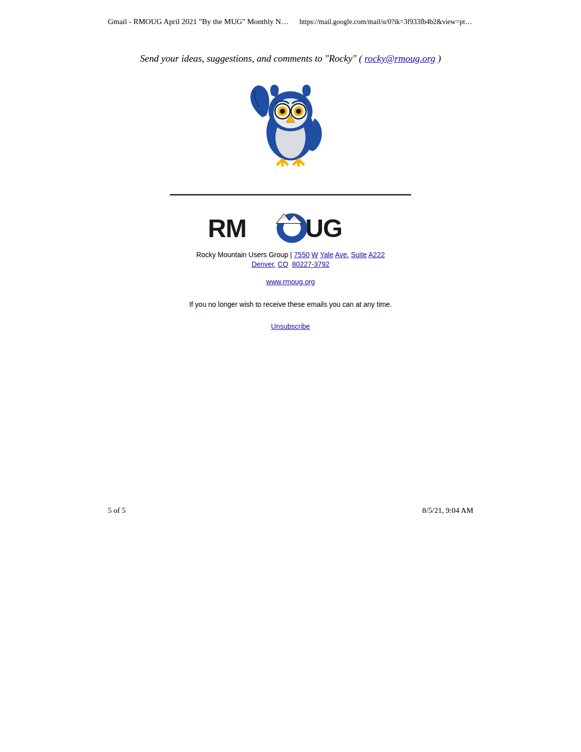Gmail - RMOUG April 2021 "By the MUG" Monthly Newsletter (copy)
https://mail.google.com/mail/u/0?ik=3f933fb4b2&view=pt&search=all&...
Send your ideas, suggestions, and comments to "Rocky" ( rocky@rmoug.org )
RM UG
Rocky Mountain Users Group | 7550 W Yale Ave. Suite A222
Denver, CO 80227-3792
www.rmoug.org
If you no longer wish to receive these emails you can at any time.
Unsubscribe
5 of 5
8/5/21, 9:04 AM